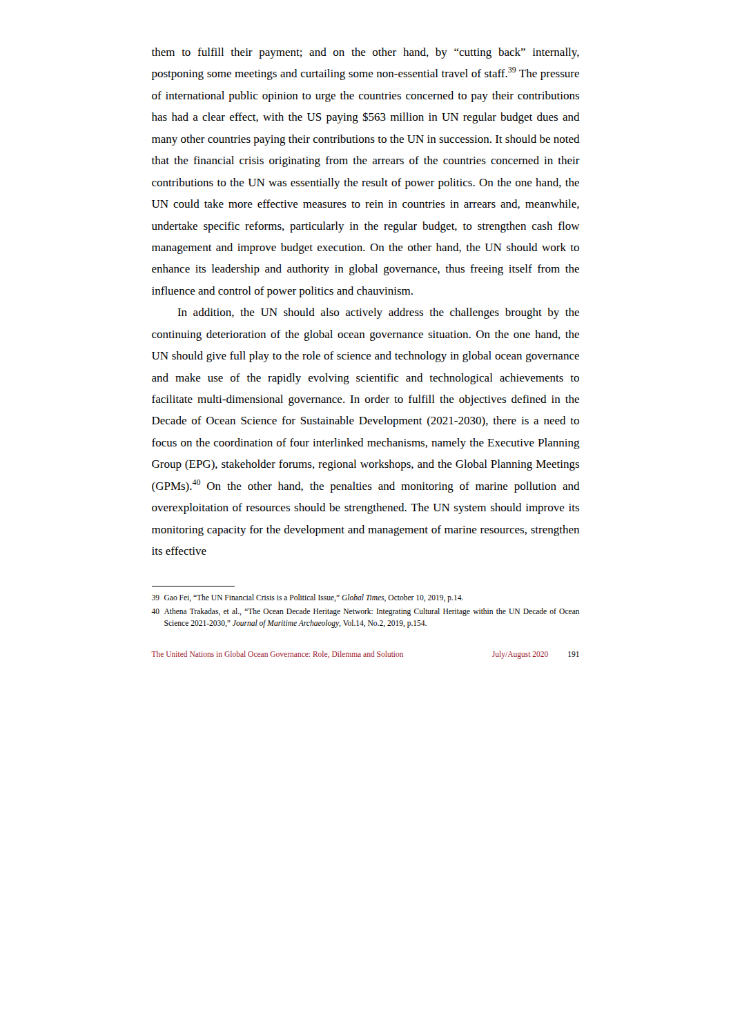them to fulfill their payment; and on the other hand, by “cutting back” internally, postponing some meetings and curtailing some non-essential travel of staff.39 The pressure of international public opinion to urge the countries concerned to pay their contributions has had a clear effect, with the US paying $563 million in UN regular budget dues and many other countries paying their contributions to the UN in succession. It should be noted that the financial crisis originating from the arrears of the countries concerned in their contributions to the UN was essentially the result of power politics. On the one hand, the UN could take more effective measures to rein in countries in arrears and, meanwhile, undertake specific reforms, particularly in the regular budget, to strengthen cash flow management and improve budget execution. On the other hand, the UN should work to enhance its leadership and authority in global governance, thus freeing itself from the influence and control of power politics and chauvinism.
In addition, the UN should also actively address the challenges brought by the continuing deterioration of the global ocean governance situation. On the one hand, the UN should give full play to the role of science and technology in global ocean governance and make use of the rapidly evolving scientific and technological achievements to facilitate multi-dimensional governance. In order to fulfill the objectives defined in the Decade of Ocean Science for Sustainable Development (2021-2030), there is a need to focus on the coordination of four interlinked mechanisms, namely the Executive Planning Group (EPG), stakeholder forums, regional workshops, and the Global Planning Meetings (GPMs).40 On the other hand, the penalties and monitoring of marine pollution and overexploitation of resources should be strengthened. The UN system should improve its monitoring capacity for the development and management of marine resources, strengthen its effective
39
Gao Fei, “The UN Financial Crisis is a Political Issue,” Global Times, October 10, 2019, p.14.
40
Athena Trakadas, et al., “The Ocean Decade Heritage Network: Integrating Cultural Heritage within the UN Decade of Ocean Science 2021-2030,” Journal of Maritime Archaeology, Vol.14, No.2, 2019, p.154.
The United Nations in Global Ocean Governance: Role, Dilemma and Solution
July/August 2020191